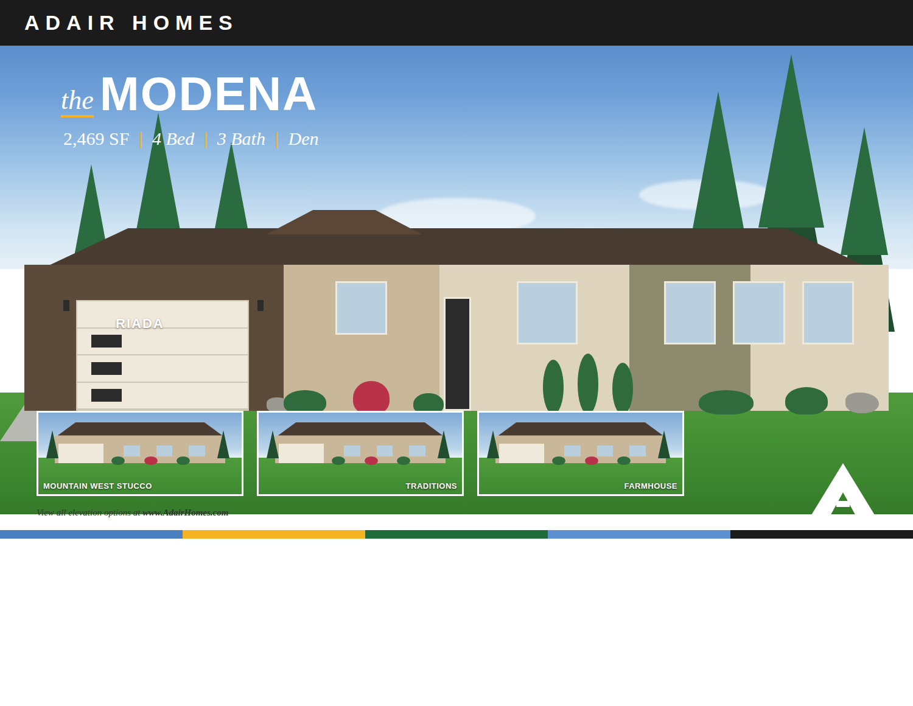Adair Homes
the MODENA
2,469 SF | 4 Bed | 3 Bath | Den
RIADA
MOUNTAIN WEST STUCCO
TRADITIONS
FARMHOUSE
View all elevation options at www.AdairHomes.com